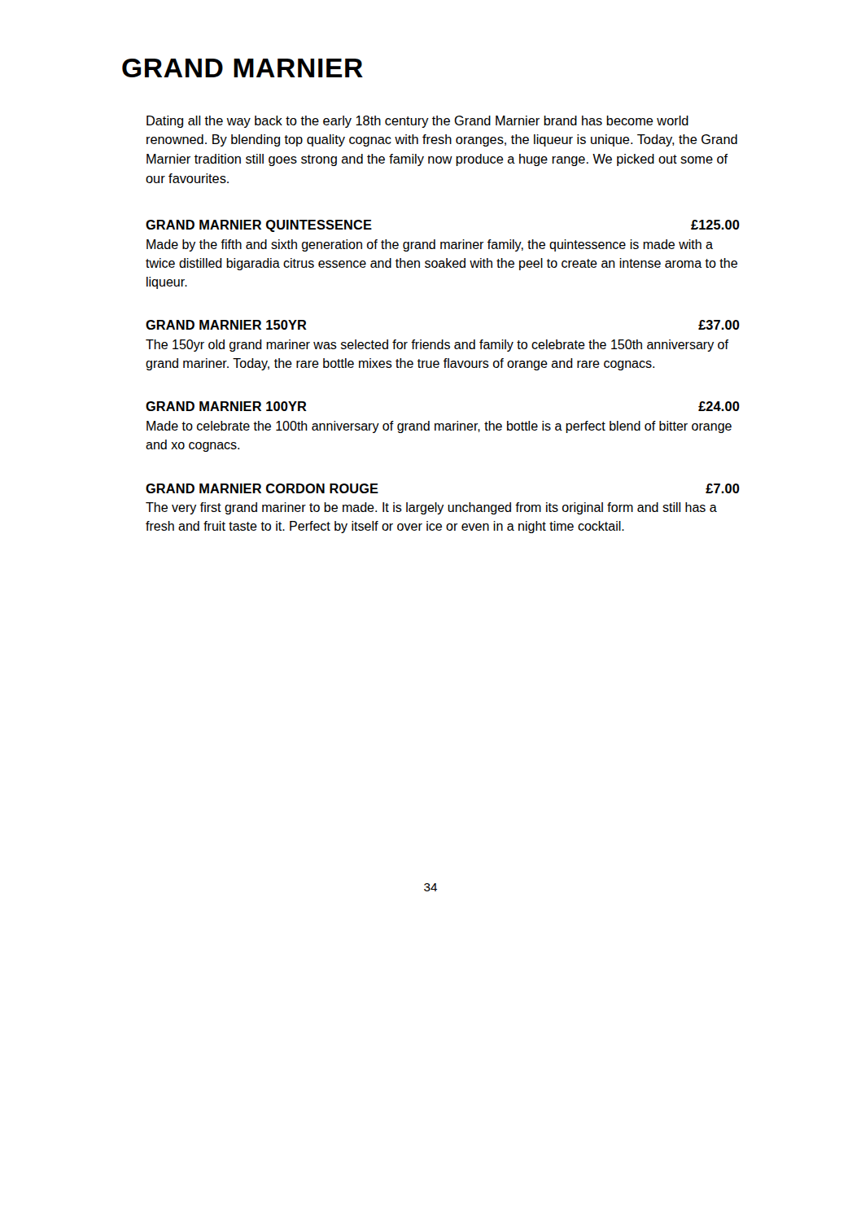GRAND MARNIER
Dating all the way back to the early 18th century the Grand Marnier brand has become world renowned. By blending top quality cognac with fresh oranges, the liqueur is unique. Today, the Grand Marnier tradition still goes strong and the family now produce a huge range. We picked out some of our favourites.
Grand Marnier Quintessence £125.00
Made by the fifth and sixth generation of the grand mariner family, the quintessence is made with a twice distilled bigaradia citrus essence and then soaked with the peel to create an intense aroma to the liqueur.
Grand Marnier 150yr £37.00
The 150yr old grand mariner was selected for friends and family to celebrate the 150th anniversary of grand mariner. Today, the rare bottle mixes the true flavours of orange and rare cognacs.
Grand Marnier 100yr £24.00
Made to celebrate the 100th anniversary of grand mariner, the bottle is a perfect blend of bitter orange and xo cognacs.
Grand Marnier Cordon Rouge £7.00
The very first grand mariner to be made. It is largely unchanged from its original form and still has a fresh and fruit taste to it. Perfect by itself or over ice or even in a night time cocktail.
34